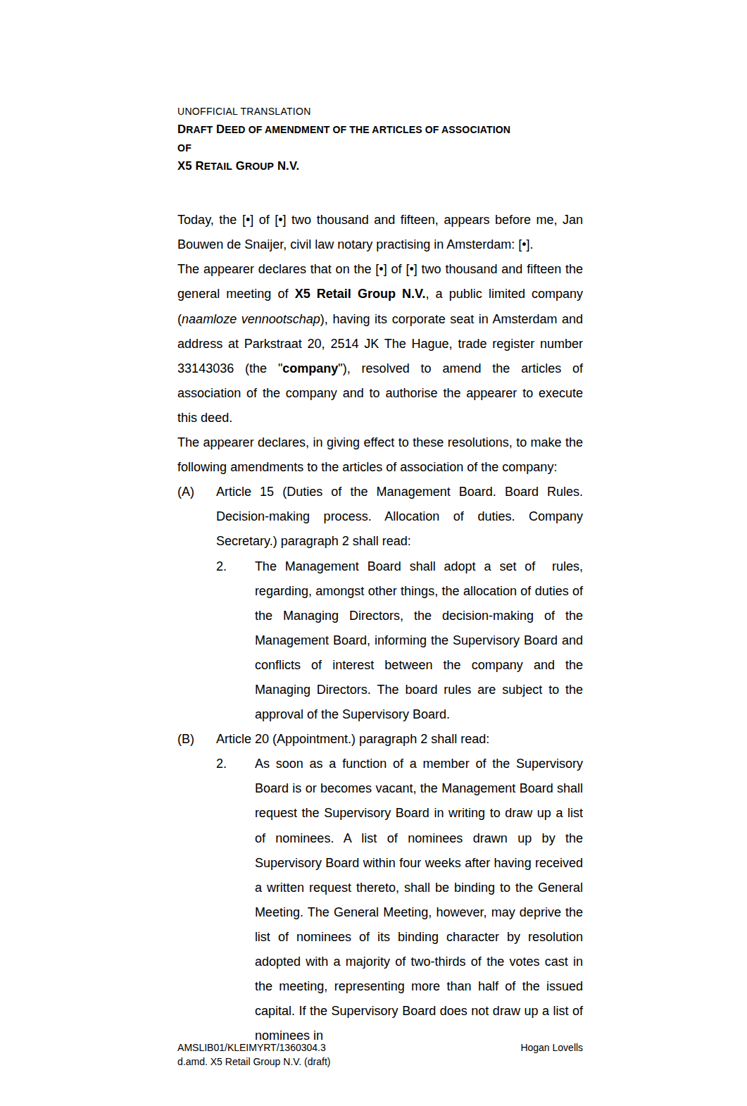UNOFFICIAL TRANSLATION
Draft Deed of amendment of the articles of association
of
X5 Retail Group N.V.
Today, the [•] of [•] two thousand and fifteen, appears before me, Jan Bouwen de Snaijer, civil law notary practising in Amsterdam: [•].
The appearer declares that on the [•] of [•] two thousand and fifteen the general meeting of X5 Retail Group N.V., a public limited company (naamloze vennootschap), having its corporate seat in Amsterdam and address at Parkstraat 20, 2514 JK The Hague, trade register number 33143036 (the "company"), resolved to amend the articles of association of the company and to authorise the appearer to execute this deed.
The appearer declares, in giving effect to these resolutions, to make the following amendments to the articles of association of the company:
(A)
Article 15 (Duties of the Management Board. Board Rules. Decision-making process. Allocation of duties. Company Secretary.) paragraph 2 shall read:
2.
The Management Board shall adopt a set of rules, regarding, amongst other things, the allocation of duties of the Managing Directors, the decision-making of the Management Board, informing the Supervisory Board and conflicts of interest between the company and the Managing Directors. The board rules are subject to the approval of the Supervisory Board.
(B)
Article 20 (Appointment.) paragraph 2 shall read:
2.
As soon as a function of a member of the Supervisory Board is or becomes vacant, the Management Board shall request the Supervisory Board in writing to draw up a list of nominees. A list of nominees drawn up by the Supervisory Board within four weeks after having received a written request thereto, shall be binding to the General Meeting. The General Meeting, however, may deprive the list of nominees of its binding character by resolution adopted with a majority of two-thirds of the votes cast in the meeting, representing more than half of the issued capital. If the Supervisory Board does not draw up a list of nominees in
AMSLIB01/KLEIMYRT/1360304.3
d.amd. X5 Retail Group N.V. (draft)
Hogan Lovells